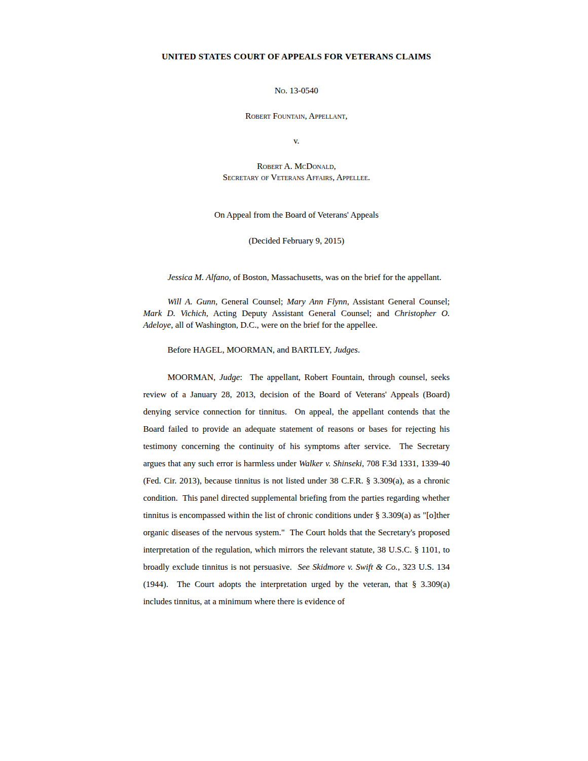UNITED STATES COURT OF APPEALS FOR VETERANS CLAIMS
No. 13-0540
Robert Fountain, Appellant,
v.
Robert A. McDonald,
Secretary of Veterans Affairs, Appellee.
On Appeal from the Board of Veterans' Appeals
(Decided February 9, 2015)
Jessica M. Alfano, of Boston, Massachusetts, was on the brief for the appellant.
Will A. Gunn, General Counsel; Mary Ann Flynn, Assistant General Counsel; Mark D. Vichich, Acting Deputy Assistant General Counsel; and Christopher O. Adeloye, all of Washington, D.C., were on the brief for the appellee.
Before HAGEL, MOORMAN, and BARTLEY, Judges.
MOORMAN, Judge: The appellant, Robert Fountain, through counsel, seeks review of a January 28, 2013, decision of the Board of Veterans' Appeals (Board) denying service connection for tinnitus. On appeal, the appellant contends that the Board failed to provide an adequate statement of reasons or bases for rejecting his testimony concerning the continuity of his symptoms after service. The Secretary argues that any such error is harmless under Walker v. Shinseki, 708 F.3d 1331, 1339-40 (Fed. Cir. 2013), because tinnitus is not listed under 38 C.F.R. § 3.309(a), as a chronic condition. This panel directed supplemental briefing from the parties regarding whether tinnitus is encompassed within the list of chronic conditions under § 3.309(a) as "[o]ther organic diseases of the nervous system." The Court holds that the Secretary's proposed interpretation of the regulation, which mirrors the relevant statute, 38 U.S.C. § 1101, to broadly exclude tinnitus is not persuasive. See Skidmore v. Swift & Co., 323 U.S. 134 (1944). The Court adopts the interpretation urged by the veteran, that § 3.309(a) includes tinnitus, at a minimum where there is evidence of